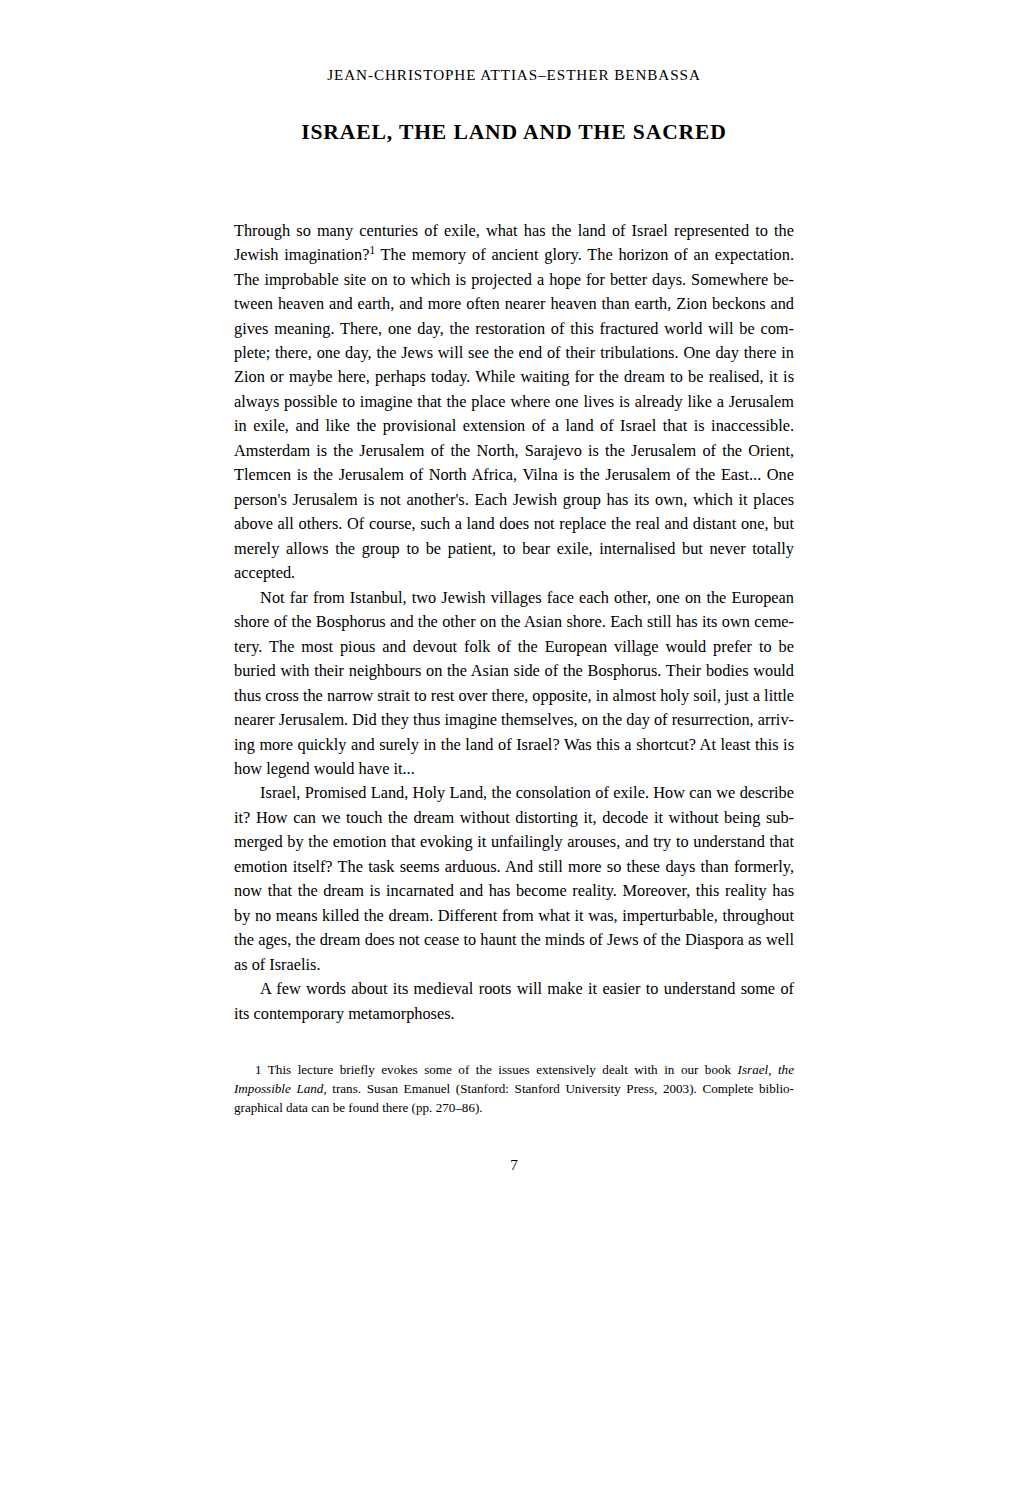Jean-Christophe Attias–Esther Benbassa
Israel, the Land and the Sacred
Through so many centuries of exile, what has the land of Israel represented to the Jewish imagination?1 The memory of ancient glory. The horizon of an expectation. The improbable site on to which is projected a hope for better days. Somewhere between heaven and earth, and more often nearer heaven than earth, Zion beckons and gives meaning. There, one day, the restoration of this fractured world will be complete; there, one day, the Jews will see the end of their tribulations. One day there in Zion or maybe here, perhaps today. While waiting for the dream to be realised, it is always possible to imagine that the place where one lives is already like a Jerusalem in exile, and like the provisional extension of a land of Israel that is inaccessible. Amsterdam is the Jerusalem of the North, Sarajevo is the Jerusalem of the Orient, Tlemcen is the Jerusalem of North Africa, Vilna is the Jerusalem of the East... One person's Jerusalem is not another's. Each Jewish group has its own, which it places above all others. Of course, such a land does not replace the real and distant one, but merely allows the group to be patient, to bear exile, internalised but never totally accepted.
Not far from Istanbul, two Jewish villages face each other, one on the European shore of the Bosphorus and the other on the Asian shore. Each still has its own cemetery. The most pious and devout folk of the European village would prefer to be buried with their neighbours on the Asian side of the Bosphorus. Their bodies would thus cross the narrow strait to rest over there, opposite, in almost holy soil, just a little nearer Jerusalem. Did they thus imagine themselves, on the day of resurrection, arriving more quickly and surely in the land of Israel? Was this a shortcut? At least this is how legend would have it...
Israel, Promised Land, Holy Land, the consolation of exile. How can we describe it? How can we touch the dream without distorting it, decode it without being submerged by the emotion that evoking it unfailingly arouses, and try to understand that emotion itself? The task seems arduous. And still more so these days than formerly, now that the dream is incarnated and has become reality. Moreover, this reality has by no means killed the dream. Different from what it was, imperturbable, throughout the ages, the dream does not cease to haunt the minds of Jews of the Diaspora as well as of Israelis.
A few words about its medieval roots will make it easier to understand some of its contemporary metamorphoses.
1 This lecture briefly evokes some of the issues extensively dealt with in our book Israel, the Impossible Land, trans. Susan Emanuel (Stanford: Stanford University Press, 2003). Complete bibliographical data can be found there (pp. 270–86).
7